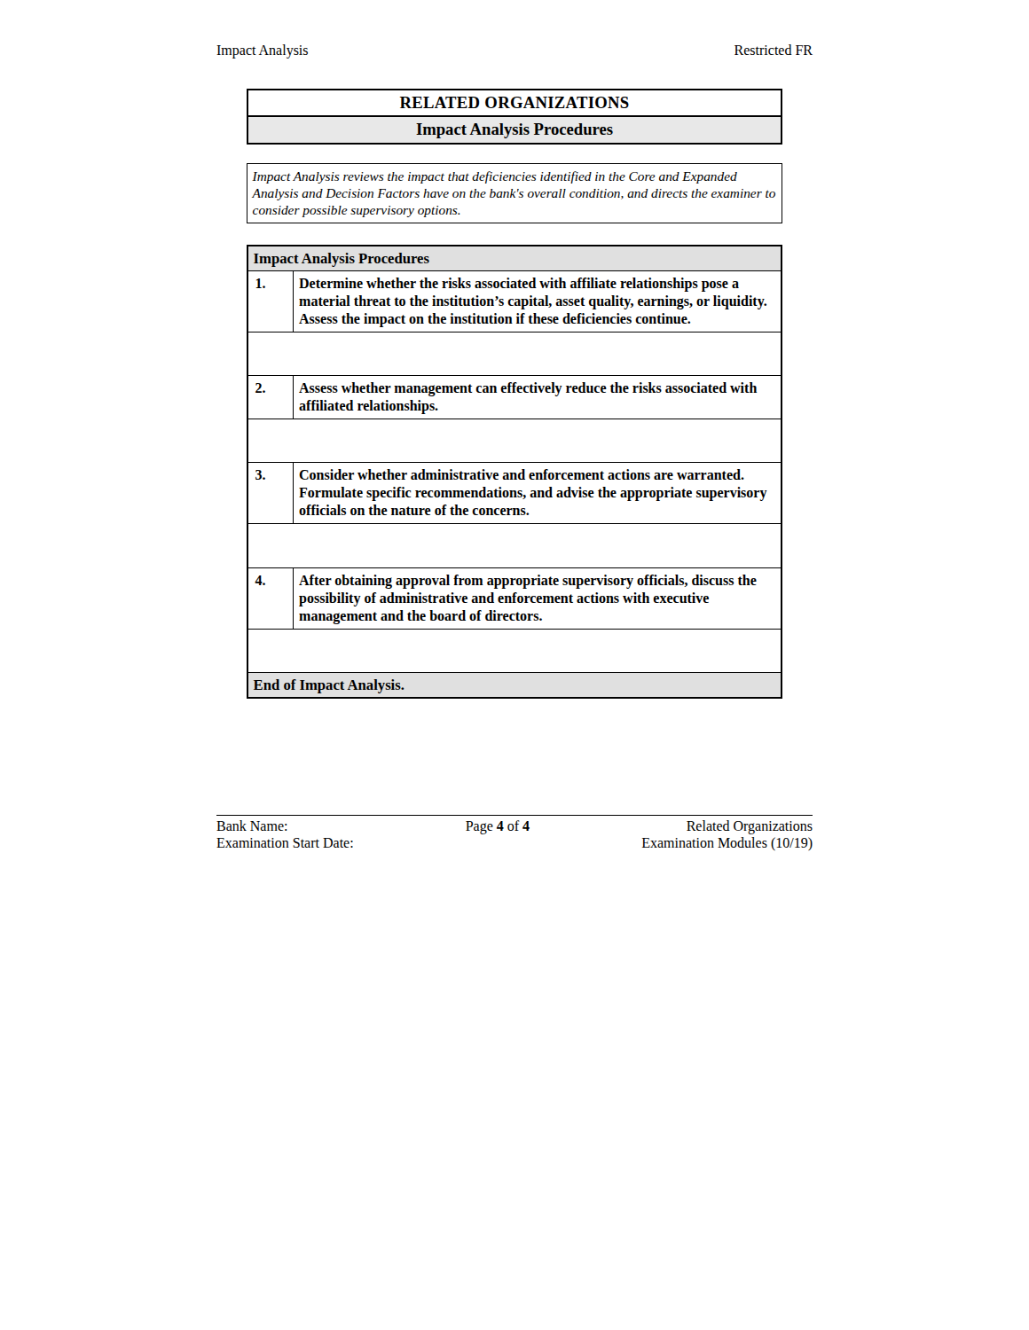Impact Analysis Restricted FR
RELATED ORGANIZATIONS
Impact Analysis Procedures
Impact Analysis reviews the impact that deficiencies identified in the Core and Expanded Analysis and Decision Factors have on the bank's overall condition, and directs the examiner to consider possible supervisory options.
| Impact Analysis Procedures |
| 1. | Determine whether the risks associated with affiliate relationships pose a material threat to the institution’s capital, asset quality, earnings, or liquidity. Assess the impact on the institution if these deficiencies continue. |
| 2. | Assess whether management can effectively reduce the risks associated with affiliated relationships. |
| 3. | Consider whether administrative and enforcement actions are warranted. Formulate specific recommendations, and advise the appropriate supervisory officials on the nature of the concerns. |
| 4. | After obtaining approval from appropriate supervisory officials, discuss the possibility of administrative and enforcement actions with executive management and the board of directors. |
| End of Impact Analysis. |
Bank Name:
Examination Start Date:
Page 4 of 4
Related Organizations
Examination Modules (10/19)